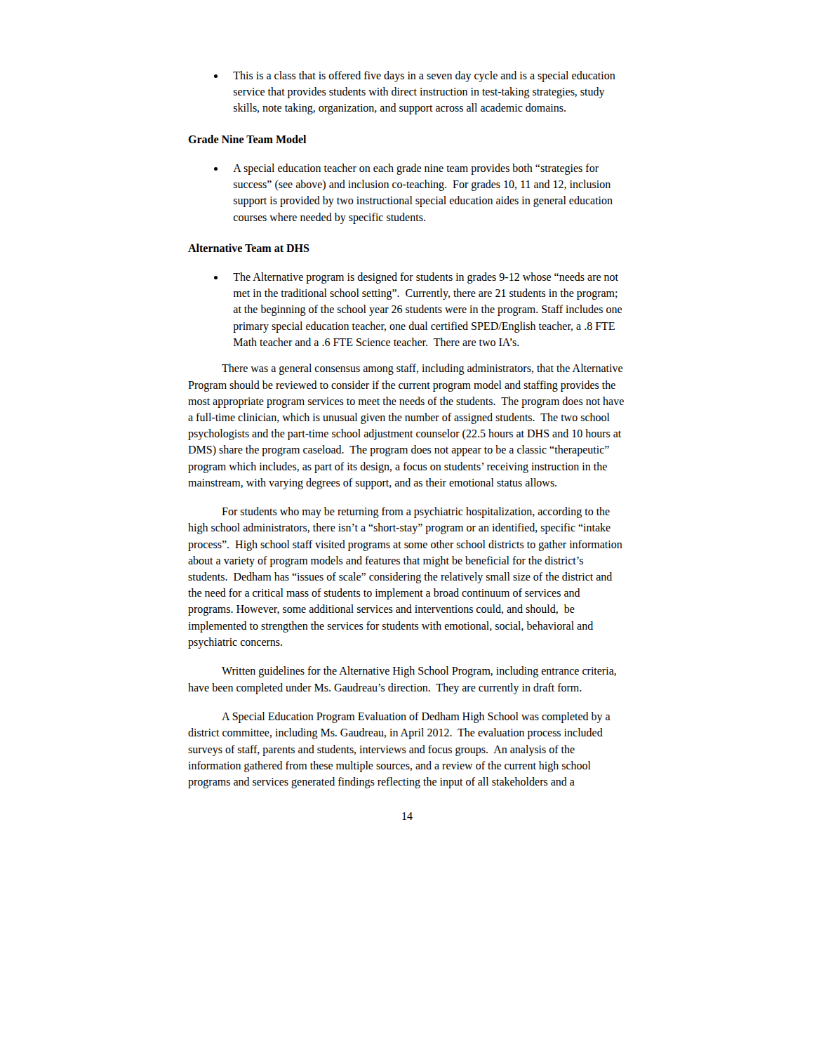This is a class that is offered five days in a seven day cycle and is a special education service that provides students with direct instruction in test-taking strategies, study skills, note taking, organization, and support across all academic domains.
Grade Nine Team Model
A special education teacher on each grade nine team provides both “strategies for success” (see above) and inclusion co-teaching. For grades 10, 11 and 12, inclusion support is provided by two instructional special education aides in general education courses where needed by specific students.
Alternative Team at DHS
The Alternative program is designed for students in grades 9-12 whose “needs are not met in the traditional school setting”. Currently, there are 21 students in the program; at the beginning of the school year 26 students were in the program. Staff includes one primary special education teacher, one dual certified SPED/English teacher, a .8 FTE Math teacher and a .6 FTE Science teacher. There are two IA’s.
There was a general consensus among staff, including administrators, that the Alternative Program should be reviewed to consider if the current program model and staffing provides the most appropriate program services to meet the needs of the students. The program does not have a full-time clinician, which is unusual given the number of assigned students. The two school psychologists and the part-time school adjustment counselor (22.5 hours at DHS and 10 hours at DMS) share the program caseload. The program does not appear to be a classic “therapeutic” program which includes, as part of its design, a focus on students’ receiving instruction in the mainstream, with varying degrees of support, and as their emotional status allows.
For students who may be returning from a psychiatric hospitalization, according to the high school administrators, there isn’t a “short-stay” program or an identified, specific “intake process”. High school staff visited programs at some other school districts to gather information about a variety of program models and features that might be beneficial for the district’s students. Dedham has “issues of scale” considering the relatively small size of the district and the need for a critical mass of students to implement a broad continuum of services and programs. However, some additional services and interventions could, and should, be implemented to strengthen the services for students with emotional, social, behavioral and psychiatric concerns.
Written guidelines for the Alternative High School Program, including entrance criteria, have been completed under Ms. Gaudreau’s direction. They are currently in draft form.
A Special Education Program Evaluation of Dedham High School was completed by a district committee, including Ms. Gaudreau, in April 2012. The evaluation process included surveys of staff, parents and students, interviews and focus groups. An analysis of the information gathered from these multiple sources, and a review of the current high school programs and services generated findings reflecting the input of all stakeholders and a
14